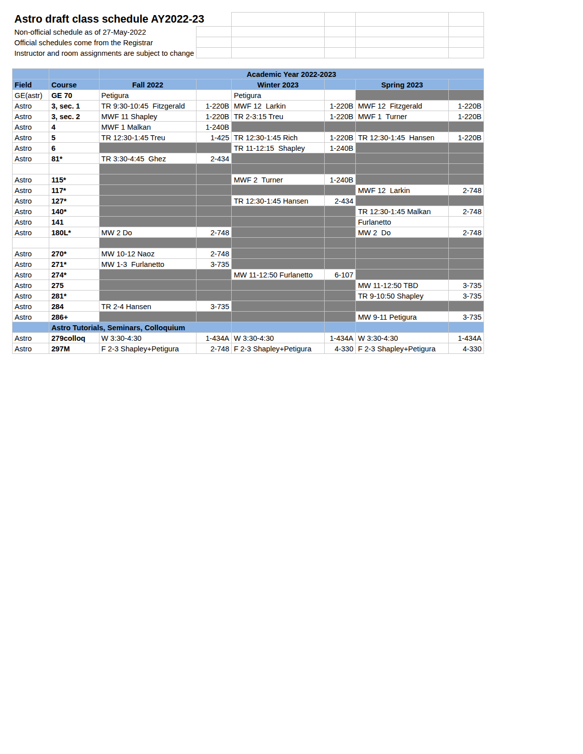| Astro draft class schedule AY2022-23 | | | | |
| Non-official schedule as of 27-May-2022 | | | | | |
| Official schedules come from the Registrar | | | | | |
| Instructor and room assignments are subject to change | | | | | |
| | | Academic Year 2022-2023 |
| Field | Course | Fall 2022 | | Winter 2023 | | Spring 2023 | |
| GE(astr) | GE 70 | Petigura | | Petigura | | | |
| Astro | 3, sec. 1 | TR 9:30-10:45 Fitzgerald | 1-220B | MWF 12 Larkin | 1-220B | MWF 12 Fitzgerald | 1-220B |
| Astro | 3, sec. 2 | MWF 11 Shapley | 1-220B | TR 2-3:15 Treu | 1-220B | MWF 1 Turner | 1-220B |
| Astro | 4 | MWF 1 Malkan | 1-240B | | | | |
| Astro | 5 | TR 12:30-1:45 Treu | 1-425 | TR 12:30-1:45 Rich | 1-220B | TR 12:30-1:45 Hansen | 1-220B |
| Astro | 6 | | | TR 11-12:15 Shapley | 1-240B | | |
| Astro | 81* | TR 3:30-4:45 Ghez | 2-434 | | | | |
| Astro | 115* | | | MWF 2 Turner | 1-240B | | |
| Astro | 117* | | | | | MWF 12 Larkin | 2-748 |
| Astro | 127* | | | TR 12:30-1:45 Hansen | 2-434 | | |
| Astro | 140* | | | | | TR 12:30-1:45 Malkan | 2-748 |
| Astro | 141 | | | | | Furlanetto | |
| Astro | 180L* | MW 2 Do | 2-748 | | | MW 2 Do | 2-748 |
| Astro | 270* | MW 10-12 Naoz | 2-748 | | | | |
| Astro | 271* | MW 1-3 Furlanetto | 3-735 | | | | |
| Astro | 274* | | | MW 11-12:50 Furlanetto | 6-107 | | |
| Astro | 275 | | | | | MW 11-12:50 TBD | 3-735 |
| Astro | 281* | | | | | TR 9-10:50 Shapley | 3-735 |
| Astro | 284 | TR 2-4 Hansen | 3-735 | | | | |
| Astro | 286+ | | | | | MW 9-11 Petigura | 3-735 |
| | Astro Tutorials, Seminars, Colloquium | | | | |
| Astro | 279colloq | W 3:30-4:30 | 1-434A | W 3:30-4:30 | 1-434A | W 3:30-4:30 | 1-434A |
| Astro | 297M | F 2-3 Shapley+Petigura | 2-748 | F 2-3 Shapley+Petigura | 4-330 | F 2-3 Shapley+Petigura | 4-330 |